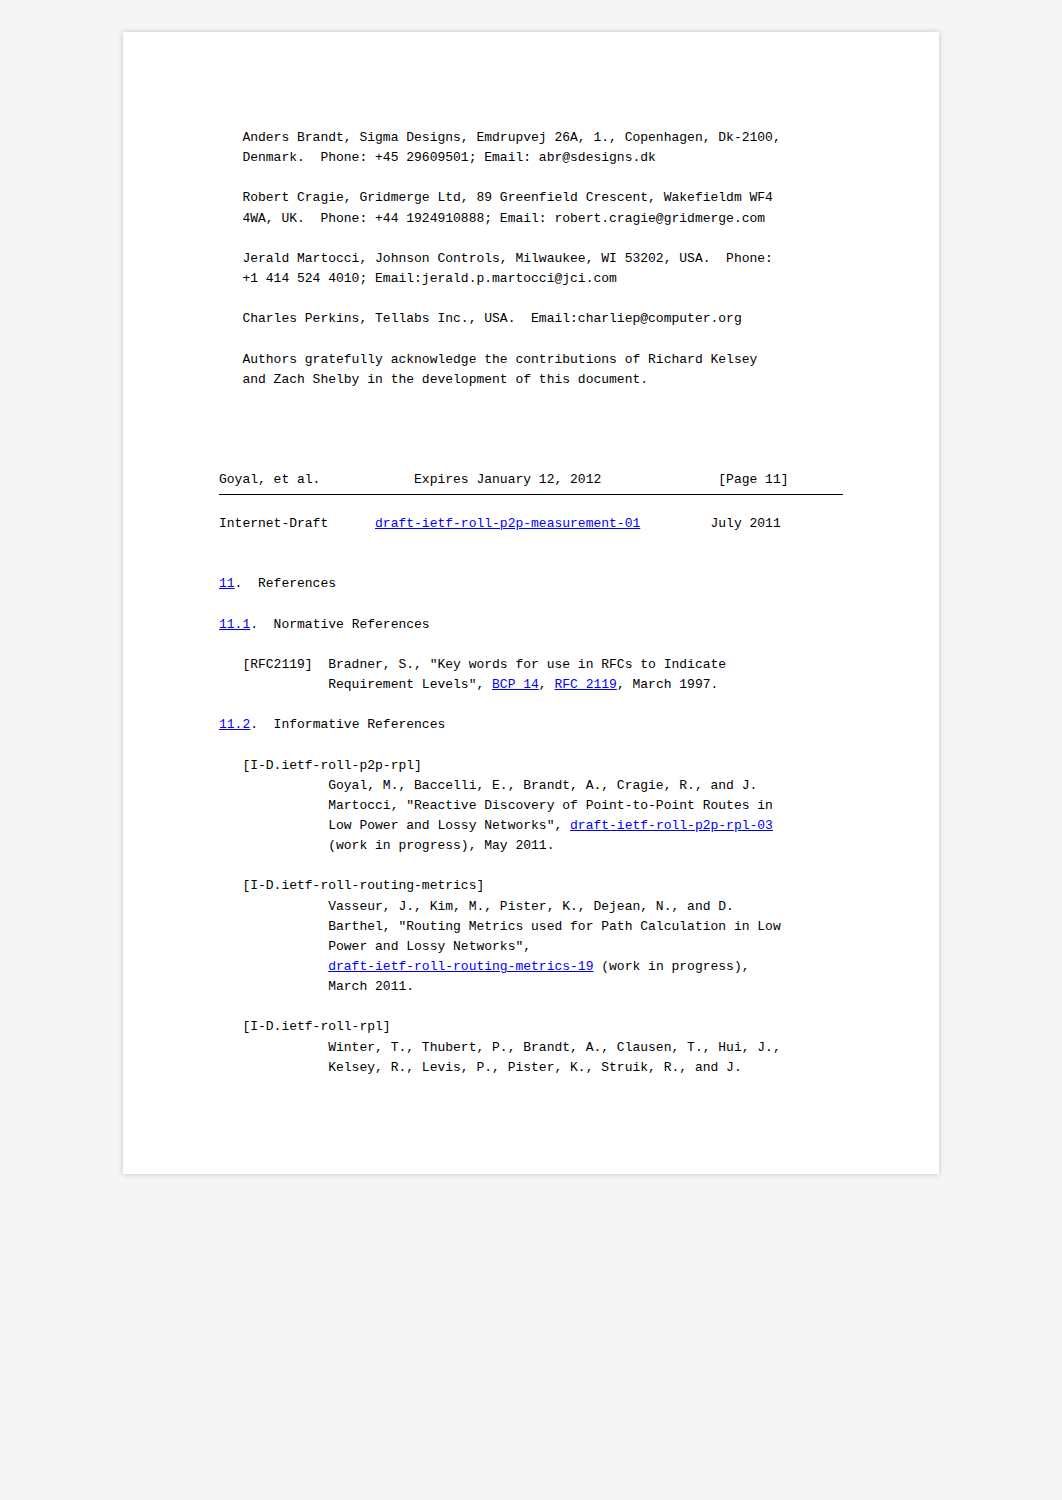Anders Brandt, Sigma Designs, Emdrupvej 26A, 1., Copenhagen, Dk-2100,
   Denmark.  Phone: +45 29609501; Email: abr@sdesigns.dk

   Robert Cragie, Gridmerge Ltd, 89 Greenfield Crescent, Wakefieldm WF4
   4WA, UK.  Phone: +44 1924910888; Email: robert.cragie@gridmerge.com

   Jerald Martocci, Johnson Controls, Milwaukee, WI 53202, USA.  Phone:
   +1 414 524 4010; Email:jerald.p.martocci@jci.com

   Charles Perkins, Tellabs Inc., USA.  Email:charliep@computer.org

   Authors gratefully acknowledge the contributions of Richard Kelsey
   and Zach Shelby in the development of this document.




Goyal, et al.            Expires January 12, 2012               [Page 11]
Internet-Draft      draft-ietf-roll-p2p-measurement-01         July 2011


11.  References

11.1.  Normative References

   [RFC2119]  Bradner, S., "Key words for use in RFCs to Indicate
              Requirement Levels", BCP 14, RFC 2119, March 1997.

11.2.  Informative References

   [I-D.ietf-roll-p2p-rpl]
              Goyal, M., Baccelli, E., Brandt, A., Cragie, R., and J.
              Martocci, "Reactive Discovery of Point-to-Point Routes in
              Low Power and Lossy Networks", draft-ietf-roll-p2p-rpl-03
              (work in progress), May 2011.

   [I-D.ietf-roll-routing-metrics]
              Vasseur, J., Kim, M., Pister, K., Dejean, N., and D.
              Barthel, "Routing Metrics used for Path Calculation in Low
              Power and Lossy Networks",
              draft-ietf-roll-routing-metrics-19 (work in progress),
              March 2011.

   [I-D.ietf-roll-rpl]
              Winter, T., Thubert, P., Brandt, A., Clausen, T., Hui, J.,
              Kelsey, R., Levis, P., Pister, K., Struik, R., and J.